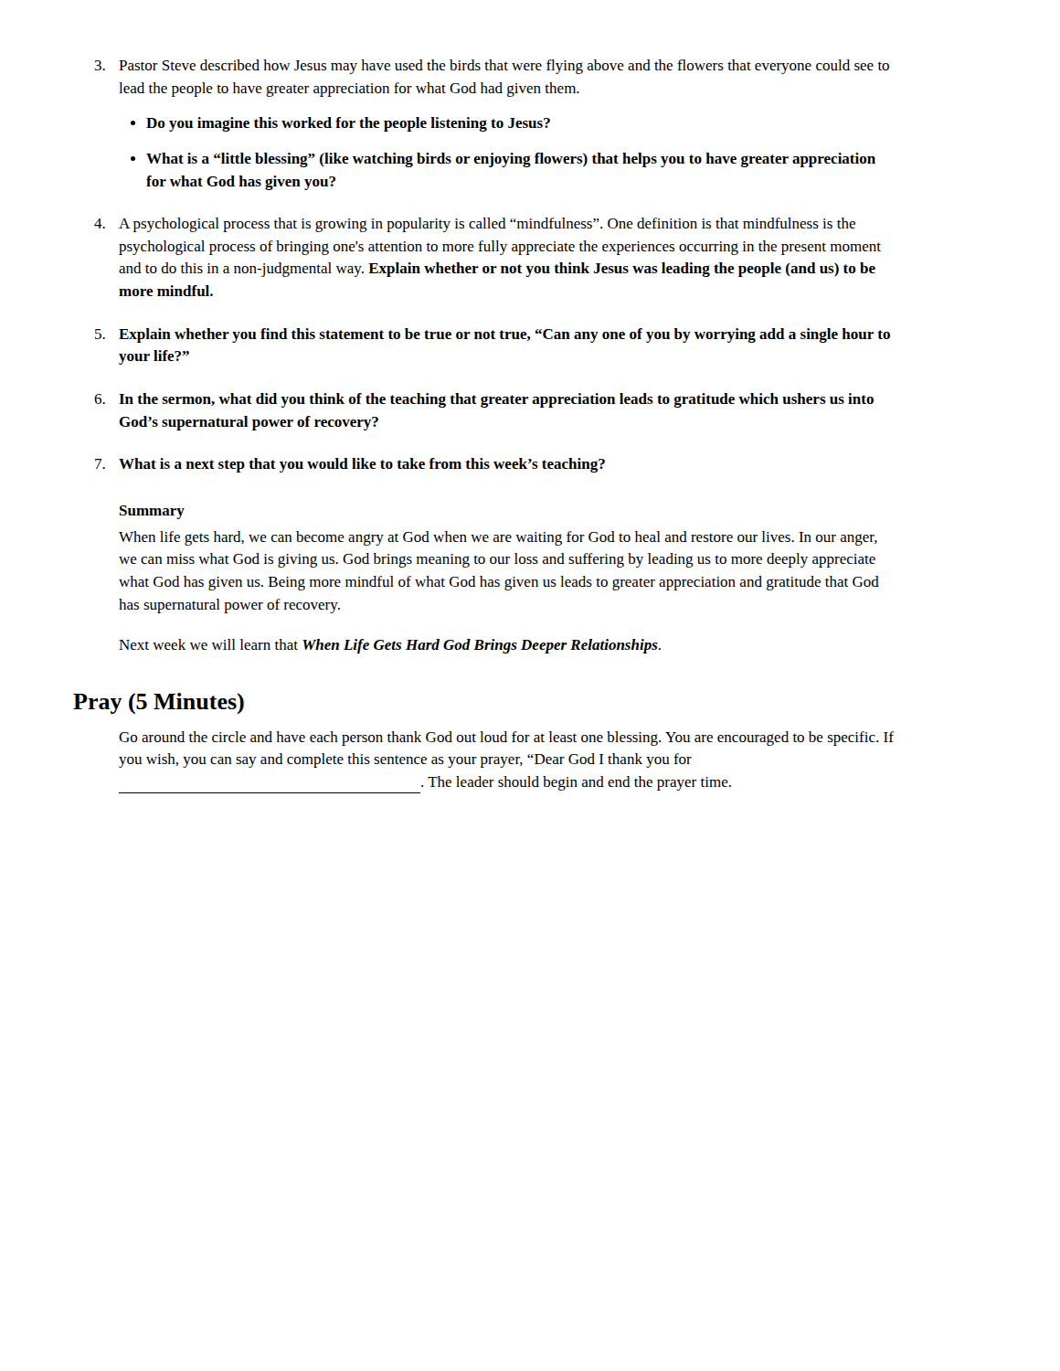Pastor Steve described how Jesus may have used the birds that were flying above and the flowers that everyone could see to lead the people to have greater appreciation for what God had given them.
Do you imagine this worked for the people listening to Jesus?
What is a “little blessing” (like watching birds or enjoying flowers) that helps you to have greater appreciation for what God has given you?
A psychological process that is growing in popularity is called “mindfulness”. One definition is that mindfulness is the psychological process of bringing one's attention to more fully appreciate the experiences occurring in the present moment and to do this in a non-judgmental way. Explain whether or not you think Jesus was leading the people (and us) to be more mindful.
Explain whether you find this statement to be true or not true, “Can any one of you by worrying add a single hour to your life?”
In the sermon, what did you think of the teaching that greater appreciation leads to gratitude which ushers us into God’s supernatural power of recovery?
What is a next step that you would like to take from this week’s teaching?
Summary
When life gets hard, we can become angry at God when we are waiting for God to heal and restore our lives. In our anger, we can miss what God is giving us. God brings meaning to our loss and suffering by leading us to more deeply appreciate what God has given us. Being more mindful of what God has given us leads to greater appreciation and gratitude that God has supernatural power of recovery.
Next week we will learn that When Life Gets Hard God Brings Deeper Relationships.
Pray (5 Minutes)
Go around the circle and have each person thank God out loud for at least one blessing. You are encouraged to be specific. If you wish, you can say and complete this sentence as your prayer, “Dear God I thank you for . The leader should begin and end the prayer time.